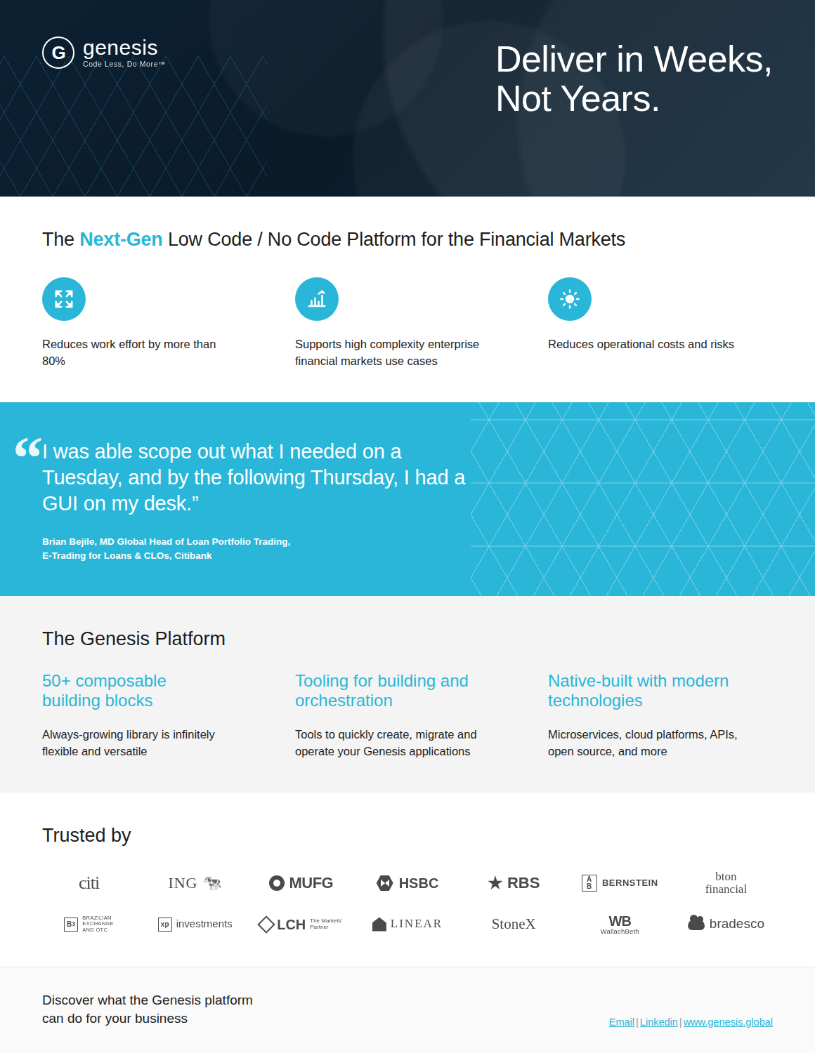genesis Code Less, Do More™
Deliver in Weeks,
Not Years.
The Next-Gen Low Code / No Code Platform for the Financial Markets
Reduces work effort by more than 80%
Supports high complexity enterprise financial markets use cases
Reduces operational costs and risks
“
I was able scope out what I needed on a Tuesday, and by the following Thursday, I had a GUI on my desk.”
Brian Bejile, MD Global Head of Loan Portfolio Trading,
E-Trading for Loans & CLOs, Citibank
The Genesis Platform
50+ composable building blocks
Always-growing library is infinitely flexible and versatile
Tooling for building and orchestration
Tools to quickly create, migrate and operate your Genesis applications
Native-built with modern technologies
Microservices, cloud platforms, APIs, open source, and more
Trusted by
citi
ING 🐄
MUFG
HSBC
RBS
ABBERNSTEIN
bton
financial
B3 BRAZILIAN
EXCHANGE
AND OTC
xpinvestments
LCH The Markets’
Partner
LINEAR
StoneX
WB WallachBeth
bradesco
Discover what the Genesis platform
can do for your business
Email|Linkedin|www.genesis.global